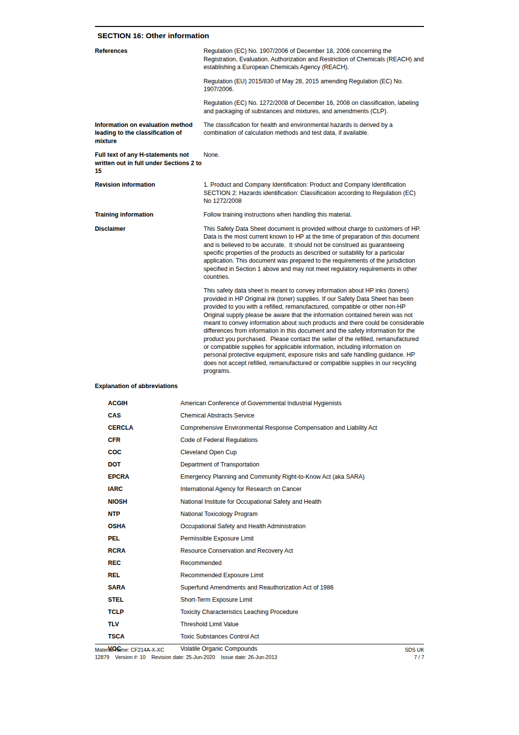SECTION 16: Other information
| References | Regulation (EC) No. 1907/2006 of December 18, 2006 concerning the Registration, Evaluation, Authorization and Restriction of Chemicals (REACH) and establishing a European Chemicals Agency (REACH). Regulation (EU) 2015/830 of May 28, 2015 amending Regulation (EC) No. 1907/2006. Regulation (EC) No. 1272/2008 of December 16, 2008 on classification, labeling and packaging of substances and mixtures, and amendments (CLP). |
| Information on evaluation method leading to the classification of mixture | The classification for health and environmental hazards is derived by a combination of calculation methods and test data, if available. |
| Full text of any H-statements not written out in full under Sections 2 to 15 | None. |
| Revision information | 1. Product and Company Identification: Product and Company Identification SECTION 2: Hazards identification: Classification according to Regulation (EC) No 1272/2008 |
| Training information | Follow training instructions when handling this material. |
| Disclaimer | This Safety Data Sheet document is provided without charge to customers of HP. Data is the most current known to HP at the time of preparation of this document and is believed to be accurate. It should not be construed as guaranteeing specific properties of the products as described or suitability for a particular application. This document was prepared to the requirements of the jurisdiction specified in Section 1 above and may not meet regulatory requirements in other countries. This safety data sheet is meant to convey information about HP inks (toners) provided in HP Original ink (toner) supplies. If our Safety Data Sheet has been provided to you with a refilled, remanufactured, compatible or other non-HP Original supply please be aware that the information contained herein was not meant to convey information about such products and there could be considerable differences from information in this document and the safety information for the product you purchased. Please contact the seller of the refilled, remanufactured or compatible supplies for applicable information, including information on personal protective equipment, exposure risks and safe handling guidance. HP does not accept refilled, remanufactured or compatible supplies in our recycling programs. |
Explanation of abbreviations
| ACGIH | American Conference of Governmental Industrial Hygienists |
| CAS | Chemical Abstracts Service |
| CERCLA | Comprehensive Environmental Response Compensation and Liability Act |
| CFR | Code of Federal Regulations |
| COC | Cleveland Open Cup |
| DOT | Department of Transportation |
| EPCRA | Emergency Planning and Community Right-to-Know Act (aka SARA) |
| IARC | International Agency for Research on Cancer |
| NIOSH | National Institute for Occupational Safety and Health |
| NTP | National Toxicology Program |
| OSHA | Occupational Safety and Health Administration |
| PEL | Permissible Exposure Limit |
| RCRA | Resource Conservation and Recovery Act |
| REC | Recommended |
| REL | Recommended Exposure Limit |
| SARA | Superfund Amendments and Reauthorization Act of 1986 |
| STEL | Short-Term Exposure Limit |
| TCLP | Toxicity Characteristics Leaching Procedure |
| TLV | Threshold Limit Value |
| TSCA | Toxic Substances Control Act |
| VOC | Volatile Organic Compounds |
Material name: CF214A-X-XC
SDS UK
12879 Version #: 10 Revision date: 25-Jun-2020 Issue date: 26-Jun-2013
7 / 7